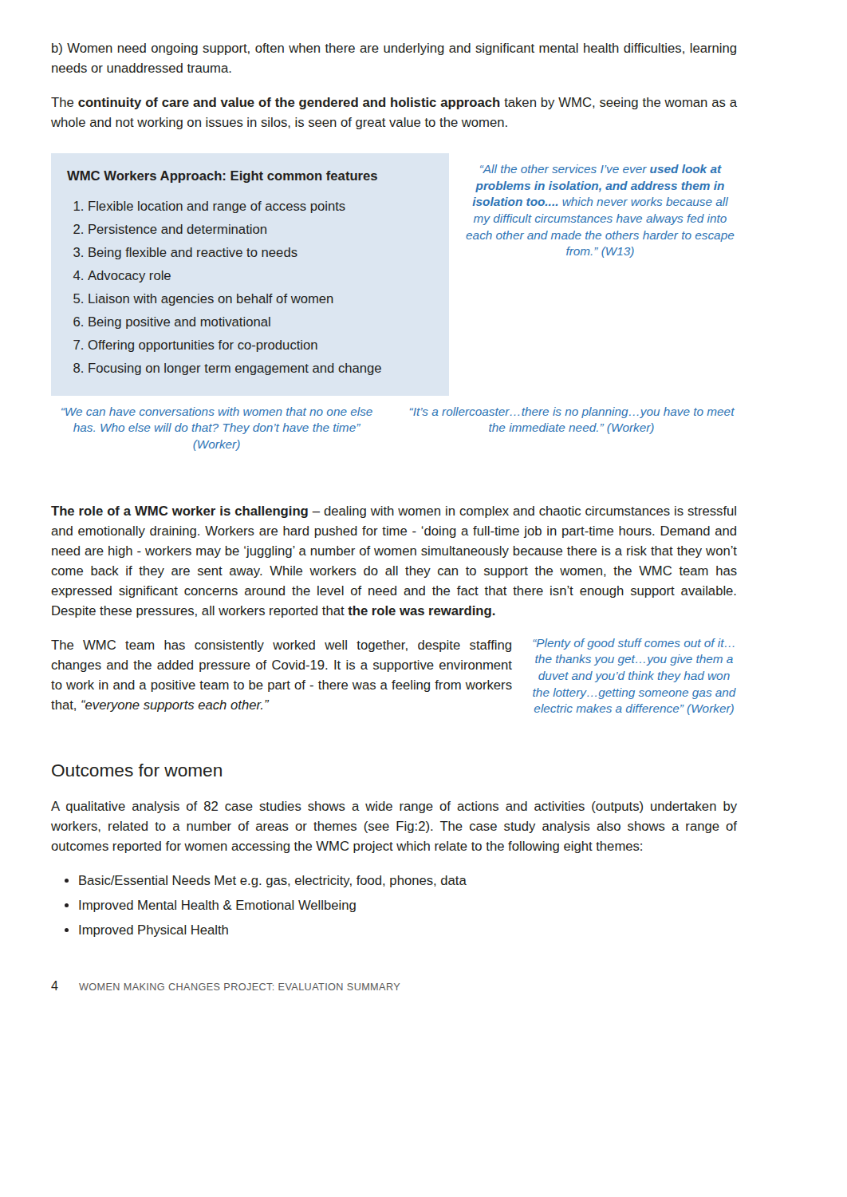b) Women need ongoing support, often when there are underlying and significant mental health difficulties, learning needs or unaddressed trauma.
The continuity of care and value of the gendered and holistic approach taken by WMC, seeing the woman as a whole and not working on issues in silos, is seen of great value to the women.
WMC Workers Approach: Eight common features
Flexible location and range of access points
Persistence and determination
Being flexible and reactive to needs
Advocacy role
Liaison with agencies on behalf of women
Being positive and motivational
Offering opportunities for co-production
Focusing on longer term engagement and change
“All the other services I’ve ever used look at problems in isolation, and address them in isolation too.... which never works because all my difficult circumstances have always fed into each other and made the others harder to escape from.” (W13)
“We can have conversations with women that no one else has. Who else will do that? They don’t have the time” (Worker)
“It’s a rollercoaster…there is no planning…you have to meet the immediate need.” (Worker)
The role of a WMC worker is challenging – dealing with women in complex and chaotic circumstances is stressful and emotionally draining. Workers are hard pushed for time - ‘doing a full-time job in part-time hours. Demand and need are high - workers may be ‘juggling’ a number of women simultaneously because there is a risk that they won’t come back if they are sent away. While workers do all they can to support the women, the WMC team has expressed significant concerns around the level of need and the fact that there isn’t enough support available. Despite these pressures, all workers reported that the role was rewarding.
“Plenty of good stuff comes out of it…the thanks you get…you give them a duvet and you’d think they had won the lottery…getting someone gas and electric makes a difference” (Worker)
The WMC team has consistently worked well together, despite staffing changes and the added pressure of Covid-19. It is a supportive environment to work in and a positive team to be part of - there was a feeling from workers that, “everyone supports each other.”
Outcomes for women
A qualitative analysis of 82 case studies shows a wide range of actions and activities (outputs) undertaken by workers, related to a number of areas or themes (see Fig:2). The case study analysis also shows a range of outcomes reported for women accessing the WMC project which relate to the following eight themes:
Basic/Essential Needs Met e.g. gas, electricity, food, phones, data
Improved Mental Health & Emotional Wellbeing
Improved Physical Health
4 WOMEN MAKING CHANGES PROJECT: EVALUATION SUMMARY